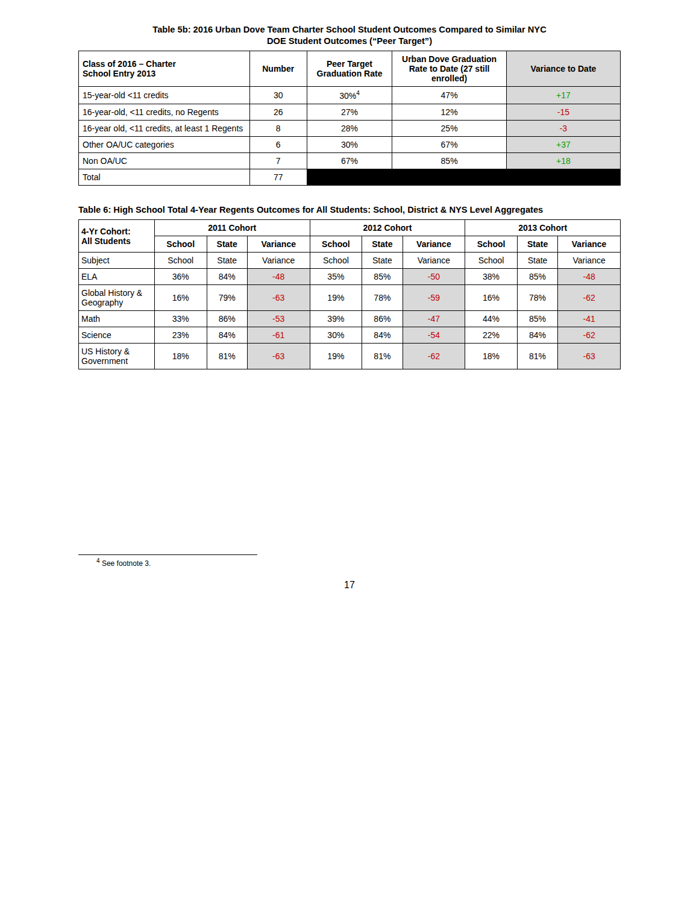Table 5b: 2016 Urban Dove Team Charter School Student Outcomes Compared to Similar NYC
DOE Student Outcomes (“Peer Target”)
| Class of 2016 – Charter School Entry 2013 | Number | Peer Target Graduation Rate | Urban Dove Graduation Rate to Date (27 still enrolled) | Variance to Date |
| --- | --- | --- | --- | --- |
| 15-year-old <11 credits | 30 | 30% 4 | 47% | +17 |
| 16-year-old, <11 credits, no Regents | 26 | 27% | 12% | -15 |
| 16-year old, <11 credits, at least 1 Regents | 8 | 28% | 25% | -3 |
| Other OA/UC categories | 6 | 30% | 67% | +37 |
| Non OA/UC | 7 | 67% | 85% | +18 |
| Total | 77 | | | |
Table 6: High School Total 4-Year Regents Outcomes for All Students: School, District & NYS Level Aggregates
| 4-Yr Cohort: All Students | 2011 Cohort | 2012 Cohort | 2013 Cohort |
| --- | --- | --- | --- |
| School | State | Variance | School | State | Variance | School | State | Variance |
| Subject | School | State | Variance | School | State | Variance | School | State | Variance |
| ELA | 36% | 84% | -48 | 35% | 85% | -50 | 38% | 85% | -48 |
| Global History & Geography | 16% | 79% | -63 | 19% | 78% | -59 | 16% | 78% | -62 |
| Math | 33% | 86% | -53 | 39% | 86% | -47 | 44% | 85% | -41 |
| Science | 23% | 84% | -61 | 30% | 84% | -54 | 22% | 84% | -62 |
| US History & Government | 18% | 81% | -63 | 19% | 81% | -62 | 18% | 81% | -63 |
4 See footnote 3.
17